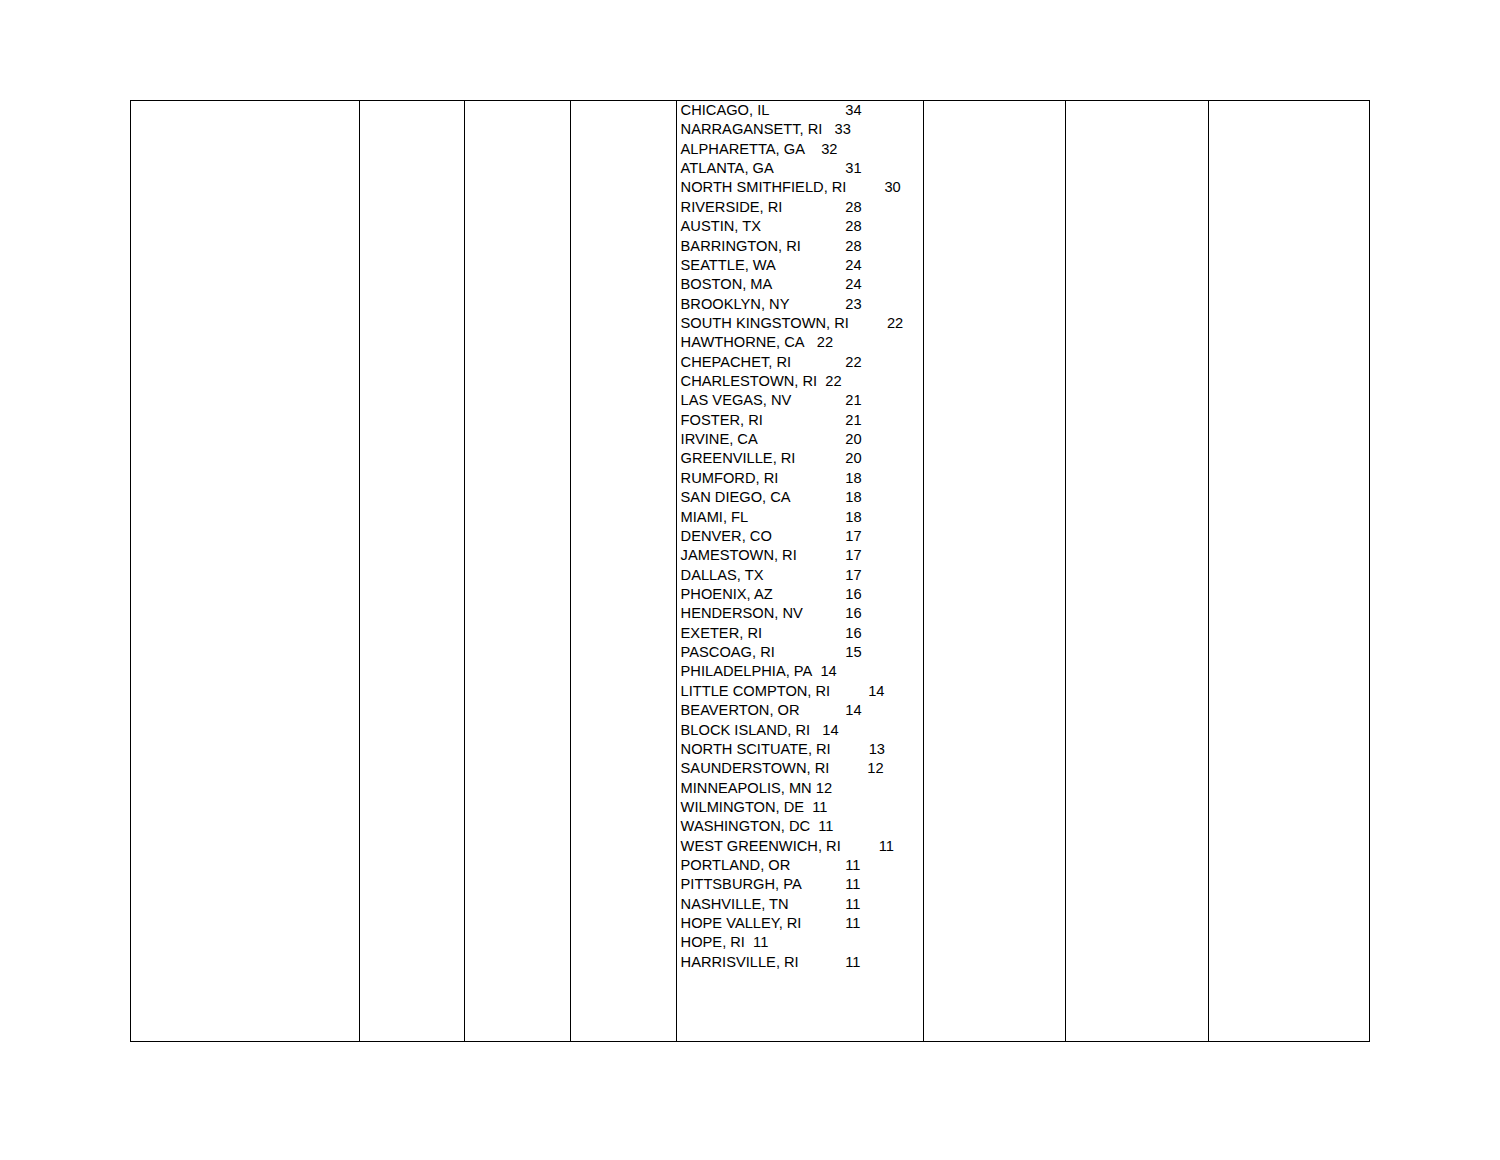| | | | | / CHICAGO, IL / 34 / / NARRAGANSETT, RI 33 / / ALPHARETTA, GA 32 / / ATLANTA, GA / 31 / / NORTH SMITHFIELD, RI 30 / / RIVERSIDE, RI / 28 / / AUSTIN, TX / 28 / / BARRINGTON, RI / 28 / / SEATTLE, WA / 24 / / BOSTON, MA / 24 / / BROOKLYN, NY / 23 / / SOUTH KINGSTOWN, RI 22 / / HAWTHORNE, CA 22 / / CHEPACHET, RI / 22 / / CHARLESTOWN, RI 22 / / LAS VEGAS, NV / 21 / / FOSTER, RI / 21 / / IRVINE, CA / 20 / / GREENVILLE, RI / 20 / / RUMFORD, RI / 18 / / SAN DIEGO, CA / 18 / / MIAMI, FL / 18 / / DENVER, CO / 17 / / JAMESTOWN, RI / 17 / / DALLAS, TX / 17 / / PHOENIX, AZ / 16 / / HENDERSON, NV / 16 / / EXETER, RI / 16 / / PASCOAG, RI / 15 / / PHILADELPHIA, PA 14 / / LITTLE COMPTON, RI 14 / / BEAVERTON, OR / 14 / / BLOCK ISLAND, RI 14 / / NORTH SCITUATE, RI 13 / / SAUNDERSTOWN, RI 12 / / MINNEAPOLIS, MN 12 / / WILMINGTON, DE 11 / / WASHINGTON, DC 11 / / WEST GREENWICH, RI 11 / / PORTLAND, OR / 11 / / PITTSBURGH, PA / 11 / / NASHVILLE, TN / 11 / / HOPE VALLEY, RI / 11 / / HOPE, RI 11 / / HARRISVILLE, RI / 11 / | | | |